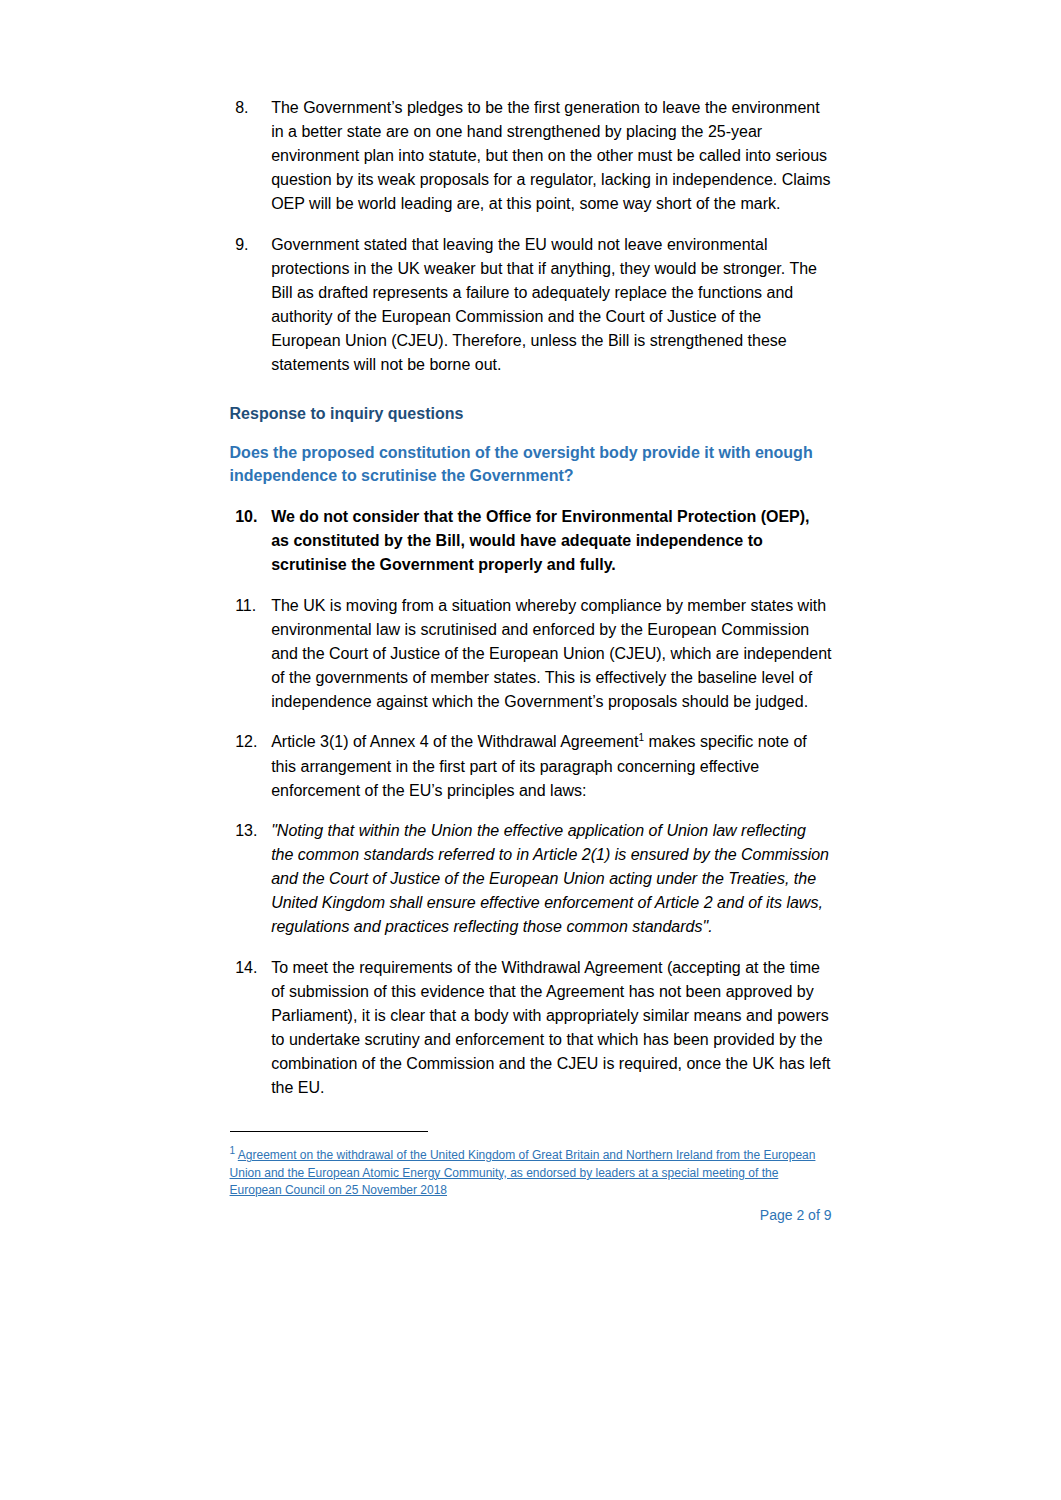8. The Government’s pledges to be the first generation to leave the environment in a better state are on one hand strengthened by placing the 25-year environment plan into statute, but then on the other must be called into serious question by its weak proposals for a regulator, lacking in independence. Claims OEP will be world leading are, at this point, some way short of the mark.
9. Government stated that leaving the EU would not leave environmental protections in the UK weaker but that if anything, they would be stronger. The Bill as drafted represents a failure to adequately replace the functions and authority of the European Commission and the Court of Justice of the European Union (CJEU). Therefore, unless the Bill is strengthened these statements will not be borne out.
Response to inquiry questions
Does the proposed constitution of the oversight body provide it with enough independence to scrutinise the Government?
10. We do not consider that the Office for Environmental Protection (OEP), as constituted by the Bill, would have adequate independence to scrutinise the Government properly and fully.
11. The UK is moving from a situation whereby compliance by member states with environmental law is scrutinised and enforced by the European Commission and the Court of Justice of the European Union (CJEU), which are independent of the governments of member states. This is effectively the baseline level of independence against which the Government’s proposals should be judged.
12. Article 3(1) of Annex 4 of the Withdrawal Agreement1 makes specific note of this arrangement in the first part of its paragraph concerning effective enforcement of the EU’s principles and laws:
13."Noting that within the Union the effective application of Union law reflecting the common standards referred to in Article 2(1) is ensured by the Commission and the Court of Justice of the European Union acting under the Treaties, the United Kingdom shall ensure effective enforcement of Article 2 and of its laws, regulations and practices reflecting those common standards".
14. To meet the requirements of the Withdrawal Agreement (accepting at the time of submission of this evidence that the Agreement has not been approved by Parliament), it is clear that a body with appropriately similar means and powers to undertake scrutiny and enforcement to that which has been provided by the combination of the Commission and the CJEU is required, once the UK has left the EU.
1 Agreement on the withdrawal of the United Kingdom of Great Britain and Northern Ireland from the European Union and the European Atomic Energy Community, as endorsed by leaders at a special meeting of the European Council on 25 November 2018
Page 2 of 9